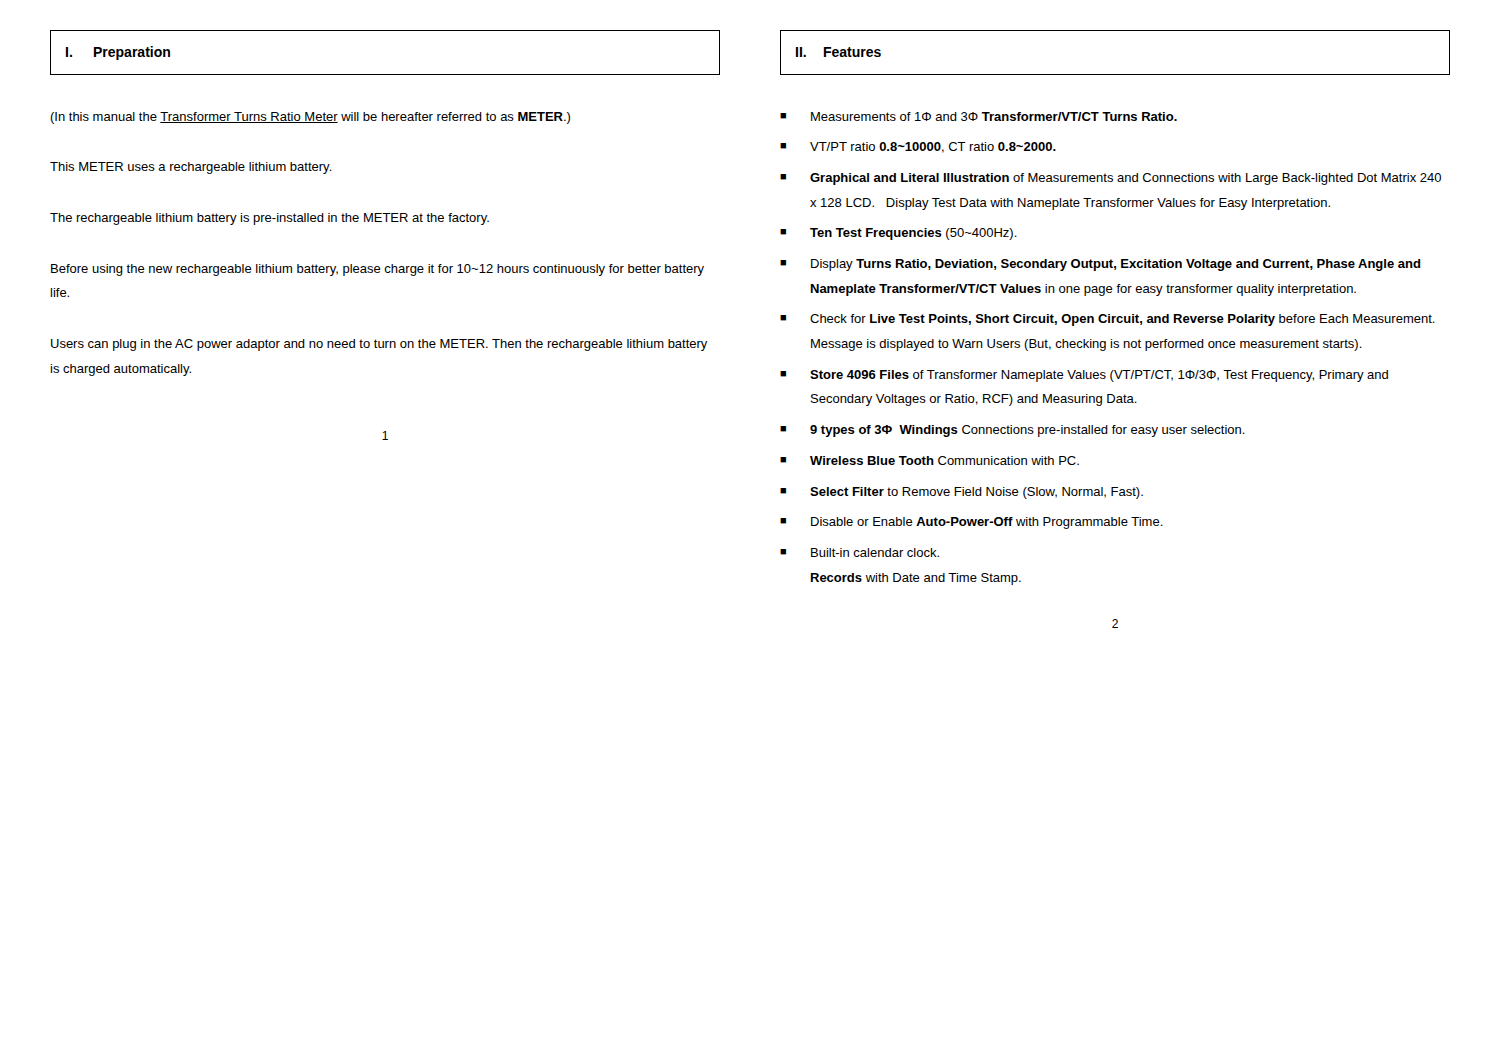I. Preparation
(In this manual the Transformer Turns Ratio Meter will be hereafter referred to as METER.)
This METER uses a rechargeable lithium battery.
The rechargeable lithium battery is pre-installed in the METER at the factory.
Before using the new rechargeable lithium battery, please charge it for 10~12 hours continuously for better battery life.
Users can plug in the AC power adaptor and no need to turn on the METER. Then the rechargeable lithium battery is charged automatically.
1
II. Features
Measurements of 1Φ and 3Φ Transformer/VT/CT Turns Ratio.
VT/PT ratio 0.8~10000, CT ratio 0.8~2000.
Graphical and Literal Illustration of Measurements and Connections with Large Back-lighted Dot Matrix 240 x 128 LCD. Display Test Data with Nameplate Transformer Values for Easy Interpretation.
Ten Test Frequencies (50~400Hz).
Display Turns Ratio, Deviation, Secondary Output, Excitation Voltage and Current, Phase Angle and Nameplate Transformer/VT/CT Values in one page for easy transformer quality interpretation.
Check for Live Test Points, Short Circuit, Open Circuit, and Reverse Polarity before Each Measurement.
Message is displayed to Warn Users (But, checking is not performed once measurement starts).
Store 4096 Files of Transformer Nameplate Values (VT/PT/CT, 1Φ/3Φ, Test Frequency, Primary and Secondary Voltages or Ratio, RCF) and Measuring Data.
9 types of 3Φ Windings Connections pre-installed for easy user selection.
Wireless Blue Tooth Communication with PC.
Select Filter to Remove Field Noise (Slow, Normal, Fast).
Disable or Enable Auto-Power-Off with Programmable Time.
Built-in calendar clock.
Records with Date and Time Stamp.
2